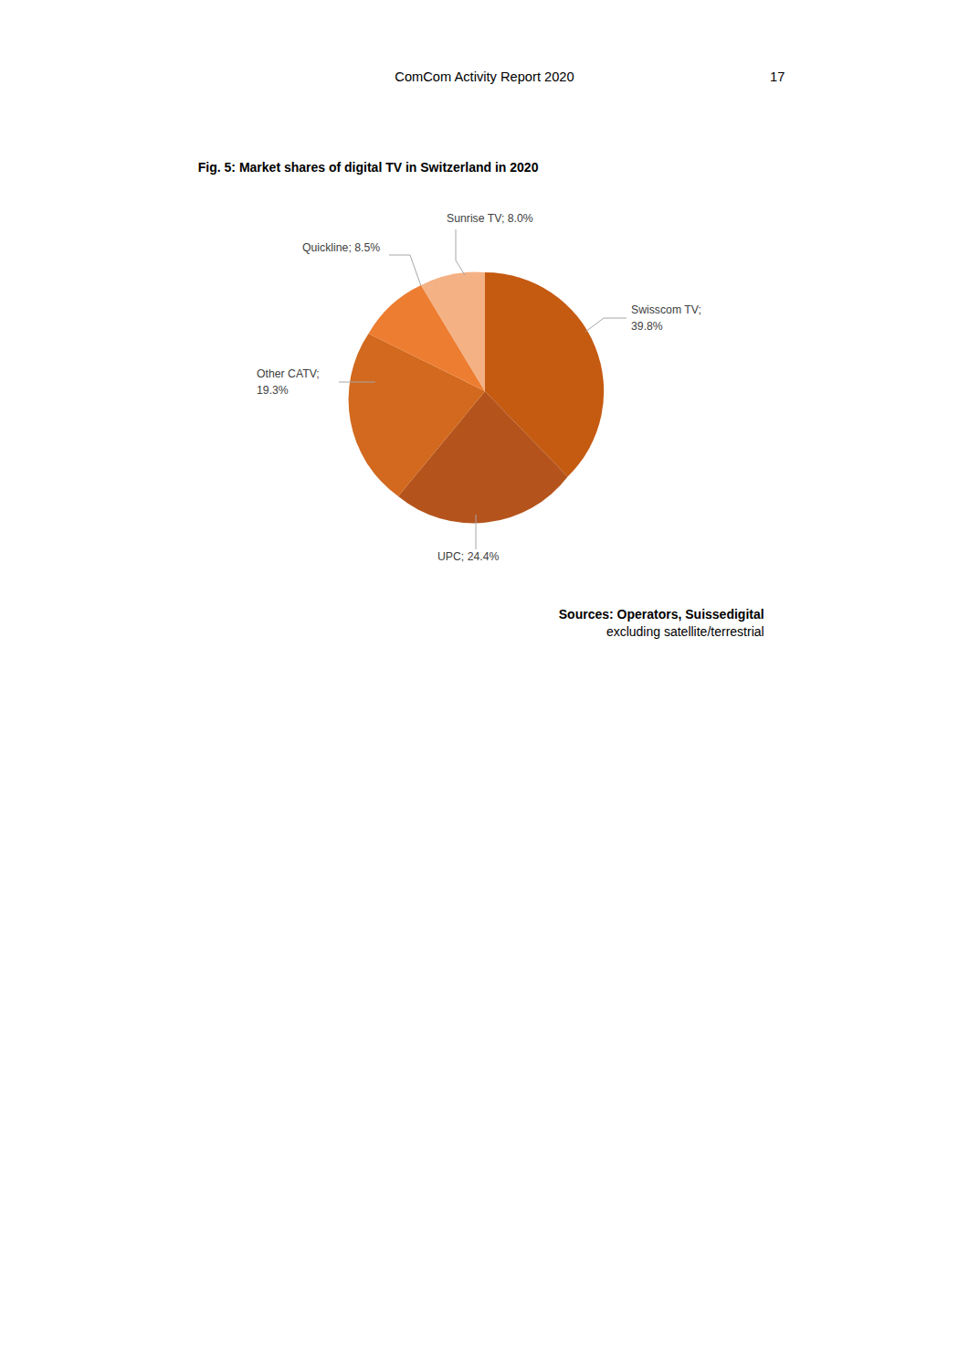ComCom Activity Report 2020
17
Fig. 5: Market shares of digital TV in Switzerland in 2020
Sunrise TV; 8.0% Quickline; 8.5% Other CATV; 19.3% Swisscom TV; 39.8% UPC; 24.4%
Sources: Operators, Suissedigital
excluding satellite/terrestrial